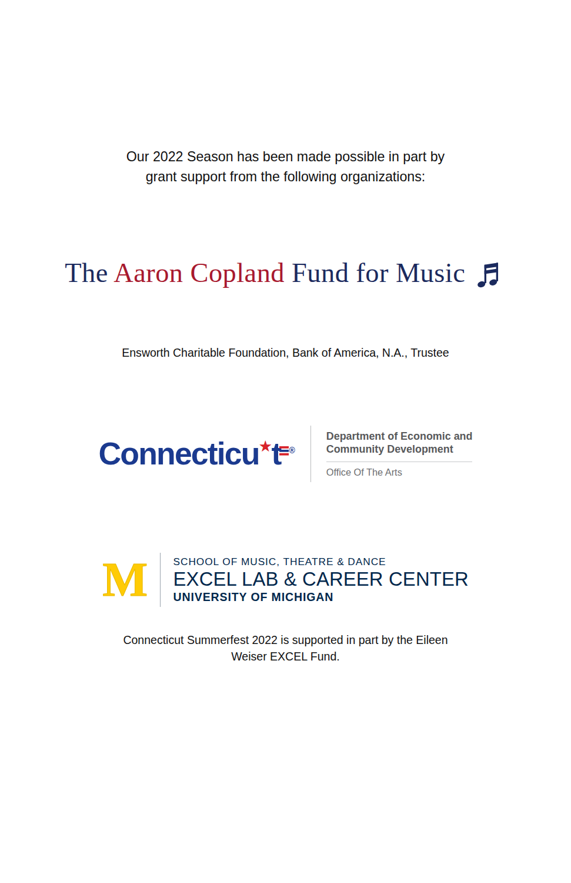Our 2022 Season has been made possible in part by
grant support from the following organizations:
The Aaron Copland Fund for Music
Ensworth Charitable Foundation, Bank of America, N.A., Trustee
Connecticu★t ®
Department of Economic and
Community Development
Office Of The Arts
M
SCHOOL OF MUSIC, THEATRE & DANCE
EXCEL LAB & CAREER CENTER
UNIVERSITY OF MICHIGAN
Connecticut Summerfest 2022 is supported in part by the Eileen
Weiser EXCEL Fund.